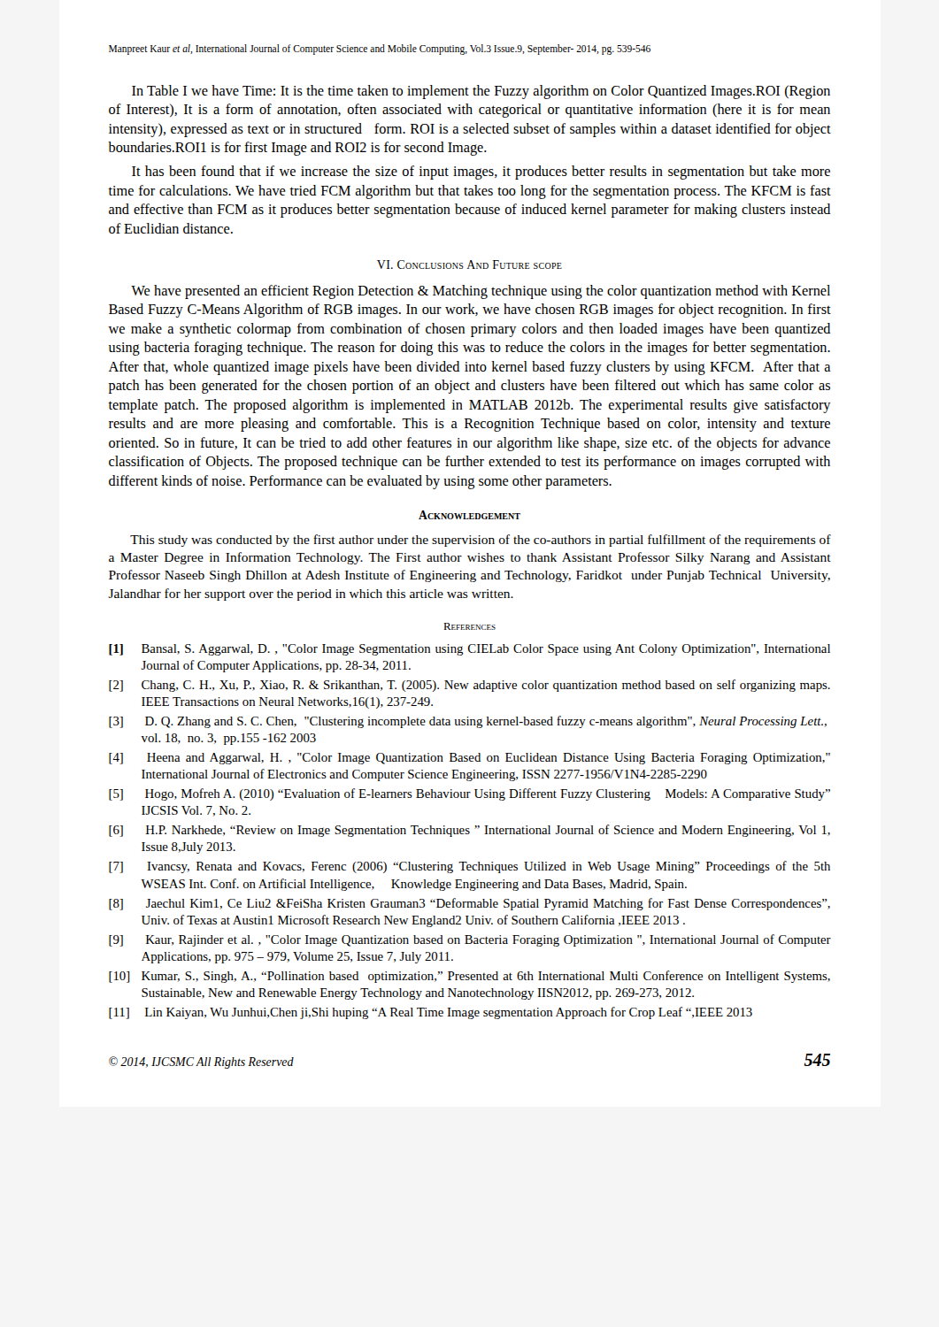Manpreet Kaur et al, International Journal of Computer Science and Mobile Computing, Vol.3 Issue.9, September- 2014, pg. 539-546
In Table I we have Time: It is the time taken to implement the Fuzzy algorithm on Color Quantized Images.ROI (Region of Interest), It is a form of annotation, often associated with categorical or quantitative information (here it is for mean intensity), expressed as text or in structured form. ROI is a selected subset of samples within a dataset identified for object boundaries.ROI1 is for first Image and ROI2 is for second Image.
It has been found that if we increase the size of input images, it produces better results in segmentation but take more time for calculations. We have tried FCM algorithm but that takes too long for the segmentation process. The KFCM is fast and effective than FCM as it produces better segmentation because of induced kernel parameter for making clusters instead of Euclidian distance.
VI. Conclusions And Future scope
We have presented an efficient Region Detection & Matching technique using the color quantization method with Kernel Based Fuzzy C-Means Algorithm of RGB images. In our work, we have chosen RGB images for object recognition. In first we make a synthetic colormap from combination of chosen primary colors and then loaded images have been quantized using bacteria foraging technique. The reason for doing this was to reduce the colors in the images for better segmentation. After that, whole quantized image pixels have been divided into kernel based fuzzy clusters by using KFCM. After that a patch has been generated for the chosen portion of an object and clusters have been filtered out which has same color as template patch. The proposed algorithm is implemented in MATLAB 2012b. The experimental results give satisfactory results and are more pleasing and comfortable. This is a Recognition Technique based on color, intensity and texture oriented. So in future, It can be tried to add other features in our algorithm like shape, size etc. of the objects for advance classification of Objects. The proposed technique can be further extended to test its performance on images corrupted with different kinds of noise. Performance can be evaluated by using some other parameters.
Acknowledgement
This study was conducted by the first author under the supervision of the co-authors in partial fulfillment of the requirements of a Master Degree in Information Technology. The First author wishes to thank Assistant Professor Silky Narang and Assistant Professor Naseeb Singh Dhillon at Adesh Institute of Engineering and Technology, Faridkot under Punjab Technical University, Jalandhar for her support over the period in which this article was written.
References
[1] Bansal, S. Aggarwal, D. , "Color Image Segmentation using CIELab Color Space using Ant Colony Optimization", International Journal of Computer Applications, pp. 28-34, 2011.
[2] Chang, C. H., Xu, P., Xiao, R. & Srikanthan, T. (2005). New adaptive color quantization method based on self organizing maps. IEEE Transactions on Neural Networks,16(1), 237-249.
[3] D. Q. Zhang and S. C. Chen, "Clustering incomplete data using kernel-based fuzzy c-means algorithm", Neural Processing Lett., vol. 18, no. 3, pp.155 -162 2003
[4] Heena and Aggarwal, H. , "Color Image Quantization Based on Euclidean Distance Using Bacteria Foraging Optimization," International Journal of Electronics and Computer Science Engineering, ISSN 2277-1956/V1N4-2285-2290
[5] Hogo, Mofreh A. (2010) “Evaluation of E-learners Behaviour Using Different Fuzzy Clustering Models: A Comparative Study” IJCSIS Vol. 7, No. 2.
[6] H.P. Narkhede, “Review on Image Segmentation Techniques ” International Journal of Science and Modern Engineering, Vol 1, Issue 8,July 2013.
[7] Ivancsy, Renata and Kovacs, Ferenc (2006) “Clustering Techniques Utilized in Web Usage Mining” Proceedings of the 5th WSEAS Int. Conf. on Artificial Intelligence, Knowledge Engineering and Data Bases, Madrid, Spain.
[8] Jaechul Kim1, Ce Liu2 &FeiSha Kristen Grauman3 “Deformable Spatial Pyramid Matching for Fast Dense Correspondences”, Univ. of Texas at Austin1 Microsoft Research New England2 Univ. of Southern California ,IEEE 2013 .
[9] Kaur, Rajinder et al. , "Color Image Quantization based on Bacteria Foraging Optimization ", International Journal of Computer Applications, pp. 975 – 979, Volume 25, Issue 7, July 2011.
[10] Kumar, S., Singh, A., “Pollination based optimization,” Presented at 6th International Multi Conference on Intelligent Systems, Sustainable, New and Renewable Energy Technology and Nanotechnology IISN2012, pp. 269-273, 2012.
[11] Lin Kaiyan, Wu Junhui,Chen ji,Shi huping “A Real Time Image segmentation Approach for Crop Leaf “,IEEE 2013
© 2014, IJCSMC All Rights Reserved 545